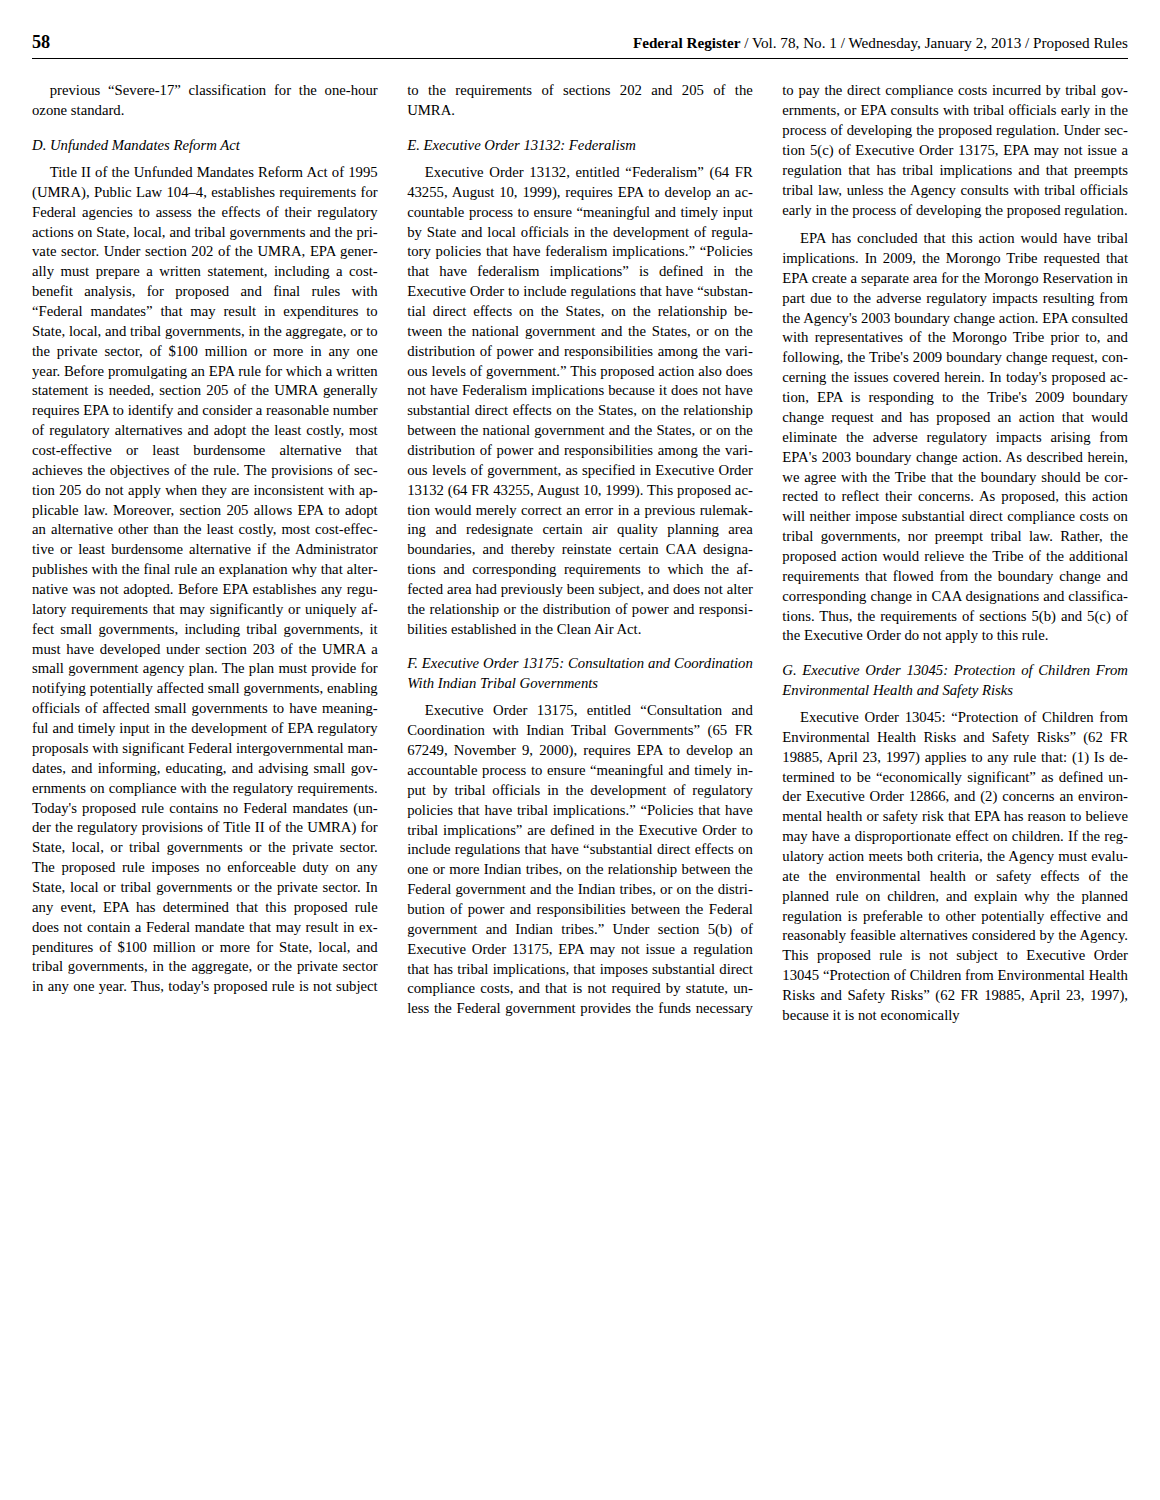58 Federal Register / Vol. 78, No. 1 / Wednesday, January 2, 2013 / Proposed Rules
previous “Severe-17” classification for the one-hour ozone standard.
D. Unfunded Mandates Reform Act
Title II of the Unfunded Mandates Reform Act of 1995 (UMRA), Public Law 104–4, establishes requirements for Federal agencies to assess the effects of their regulatory actions on State, local, and tribal governments and the private sector. Under section 202 of the UMRA, EPA generally must prepare a written statement, including a cost-benefit analysis, for proposed and final rules with “Federal mandates” that may result in expenditures to State, local, and tribal governments, in the aggregate, or to the private sector, of $100 million or more in any one year. Before promulgating an EPA rule for which a written statement is needed, section 205 of the UMRA generally requires EPA to identify and consider a reasonable number of regulatory alternatives and adopt the least costly, most cost-effective or least burdensome alternative that achieves the objectives of the rule. The provisions of section 205 do not apply when they are inconsistent with applicable law. Moreover, section 205 allows EPA to adopt an alternative other than the least costly, most cost-effective or least burdensome alternative if the Administrator publishes with the final rule an explanation why that alternative was not adopted. Before EPA establishes any regulatory requirements that may significantly or uniquely affect small governments, including tribal governments, it must have developed under section 203 of the UMRA a small government agency plan. The plan must provide for notifying potentially affected small governments, enabling officials of affected small governments to have meaningful and timely input in the development of EPA regulatory proposals with significant Federal intergovernmental mandates, and informing, educating, and advising small governments on compliance with the regulatory requirements. Today's proposed rule contains no Federal mandates (under the regulatory provisions of Title II of the UMRA) for State, local, or tribal governments or the private sector. The proposed rule imposes no enforceable duty on any State, local or tribal governments or the private sector. In any event, EPA has determined that this proposed rule does not contain a Federal mandate that may result in expenditures of $100 million or more for State, local, and tribal governments, in the aggregate, or the private sector in any one year. Thus, today's proposed rule is not subject to the requirements of sections 202 and 205 of the UMRA.
E. Executive Order 13132: Federalism
Executive Order 13132, entitled “Federalism” (64 FR 43255, August 10, 1999), requires EPA to develop an accountable process to ensure “meaningful and timely input by State and local officials in the development of regulatory policies that have federalism implications.” “Policies that have federalism implications” is defined in the Executive Order to include regulations that have “substantial direct effects on the States, on the relationship between the national government and the States, or on the distribution of power and responsibilities among the various levels of government.” This proposed action also does not have Federalism implications because it does not have substantial direct effects on the States, on the relationship between the national government and the States, or on the distribution of power and responsibilities among the various levels of government, as specified in Executive Order 13132 (64 FR 43255, August 10, 1999). This proposed action would merely correct an error in a previous rulemaking and redesignate certain air quality planning area boundaries, and thereby reinstate certain CAA designations and corresponding requirements to which the affected area had previously been subject, and does not alter the relationship or the distribution of power and responsibilities established in the Clean Air Act.
F. Executive Order 13175: Consultation and Coordination With Indian Tribal Governments
Executive Order 13175, entitled “Consultation and Coordination with Indian Tribal Governments” (65 FR 67249, November 9, 2000), requires EPA to develop an accountable process to ensure “meaningful and timely input by tribal officials in the development of regulatory policies that have tribal implications.” “Policies that have tribal implications” are defined in the Executive Order to include regulations that have “substantial direct effects on one or more Indian tribes, on the relationship between the Federal government and the Indian tribes, or on the distribution of power and responsibilities between the Federal government and Indian tribes.” Under section 5(b) of Executive Order 13175, EPA may not issue a regulation that has tribal implications, that imposes substantial direct compliance costs, and that is not required by statute, unless the Federal government provides the funds necessary to pay the direct compliance costs incurred by tribal governments, or EPA consults with tribal officials early in the process of developing the proposed regulation. Under section 5(c) of Executive Order 13175, EPA may not issue a regulation that has tribal implications and that preempts tribal law, unless the Agency consults with tribal officials early in the process of developing the proposed regulation.
EPA has concluded that this action would have tribal implications. In 2009, the Morongo Tribe requested that EPA create a separate area for the Morongo Reservation in part due to the adverse regulatory impacts resulting from the Agency's 2003 boundary change action. EPA consulted with representatives of the Morongo Tribe prior to, and following, the Tribe's 2009 boundary change request, concerning the issues covered herein. In today's proposed action, EPA is responding to the Tribe's 2009 boundary change request and has proposed an action that would eliminate the adverse regulatory impacts arising from EPA's 2003 boundary change action. As described herein, we agree with the Tribe that the boundary should be corrected to reflect their concerns. As proposed, this action will neither impose substantial direct compliance costs on tribal governments, nor preempt tribal law. Rather, the proposed action would relieve the Tribe of the additional requirements that flowed from the boundary change and corresponding change in CAA designations and classifications. Thus, the requirements of sections 5(b) and 5(c) of the Executive Order do not apply to this rule.
G. Executive Order 13045: Protection of Children From Environmental Health and Safety Risks
Executive Order 13045: “Protection of Children from Environmental Health Risks and Safety Risks” (62 FR 19885, April 23, 1997) applies to any rule that: (1) Is determined to be “economically significant” as defined under Executive Order 12866, and (2) concerns an environmental health or safety risk that EPA has reason to believe may have a disproportionate effect on children. If the regulatory action meets both criteria, the Agency must evaluate the environmental health or safety effects of the planned rule on children, and explain why the planned regulation is preferable to other potentially effective and reasonably feasible alternatives considered by the Agency. This proposed rule is not subject to Executive Order 13045 “Protection of Children from Environmental Health Risks and Safety Risks” (62 FR 19885, April 23, 1997), because it is not economically